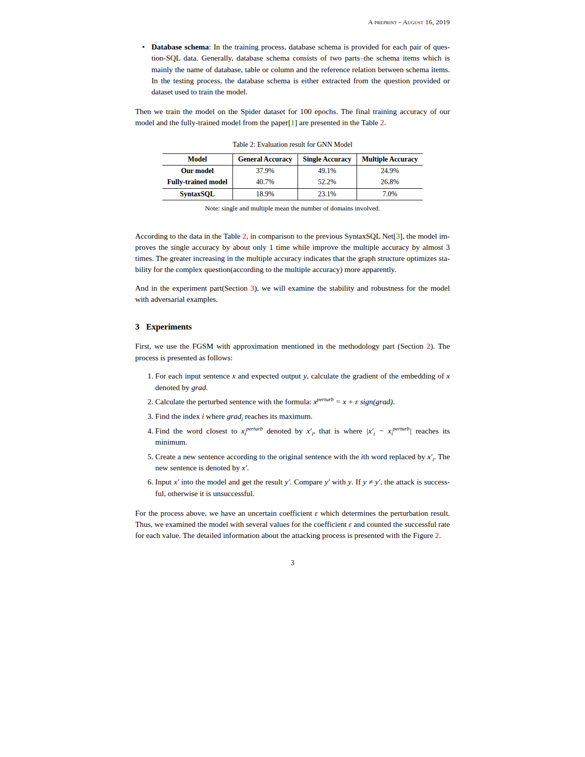A preprint - August 16, 2019
Database schema: In the training process, database schema is provided for each pair of question-SQL data. Generally, database schema consists of two parts–the schema items which is mainly the name of database, table or column and the reference relation between schema items. In the testing process, the database schema is either extracted from the question provided or dataset used to train the model.
Then we train the model on the Spider dataset for 100 epochs. The final training accuracy of our model and the fully-trained model from the paper[1] are presented in the Table 2.
Table 2: Evaluation result for GNN Model
| Model | General Accuracy | Single Accuracy | Multiple Accuracy |
| --- | --- | --- | --- |
| Our model | 37.9% | 49.1% | 24.9% |
| Fully-trained model | 40.7% | 52.2% | 26.8% |
| SyntaxSQL | 18.9% | 23.1% | 7.0% |
Note: single and multiple mean the number of domains involved.
According to the data in the Table 2, in comparison to the previous SyntaxSQL Net[3], the model improves the single accuracy by about only 1 time while improve the multiple accuracy by almost 3 times. The greater increasing in the multiple accuracy indicates that the graph structure optimizes stability for the complex question(according to the multiple accuracy) more apparently.
And in the experiment part(Section 3), we will examine the stability and robustness for the model with adversarial examples.
3 Experiments
First, we use the FGSM with approximation mentioned in the methodology part (Section 2). The process is presented as follows:
For each input sentence x and expected output y, calculate the gradient of the embedding of x denoted by grad.
Calculate the perturbed sentence with the formula: xperturb = x + ε sign(grad).
Find the index i where gradi reaches its maximum.
Find the word closest to xiperturb denoted by x′i, that is where |x′i − xiperturb| reaches its minimum.
Create a new sentence according to the original sentence with the ith word replaced by x′i. The new sentence is denoted by x′.
Input x′ into the model and get the result y′. Compare y′ with y. If y ≠ y′, the attack is successful, otherwise it is unsuccessful.
For the process above, we have an uncertain coefficient ε which determines the perturbation result. Thus, we examined the model with several values for the coefficient ε and counted the successful rate for each value. The detailed information about the attacking process is presented with the Figure 2.
3